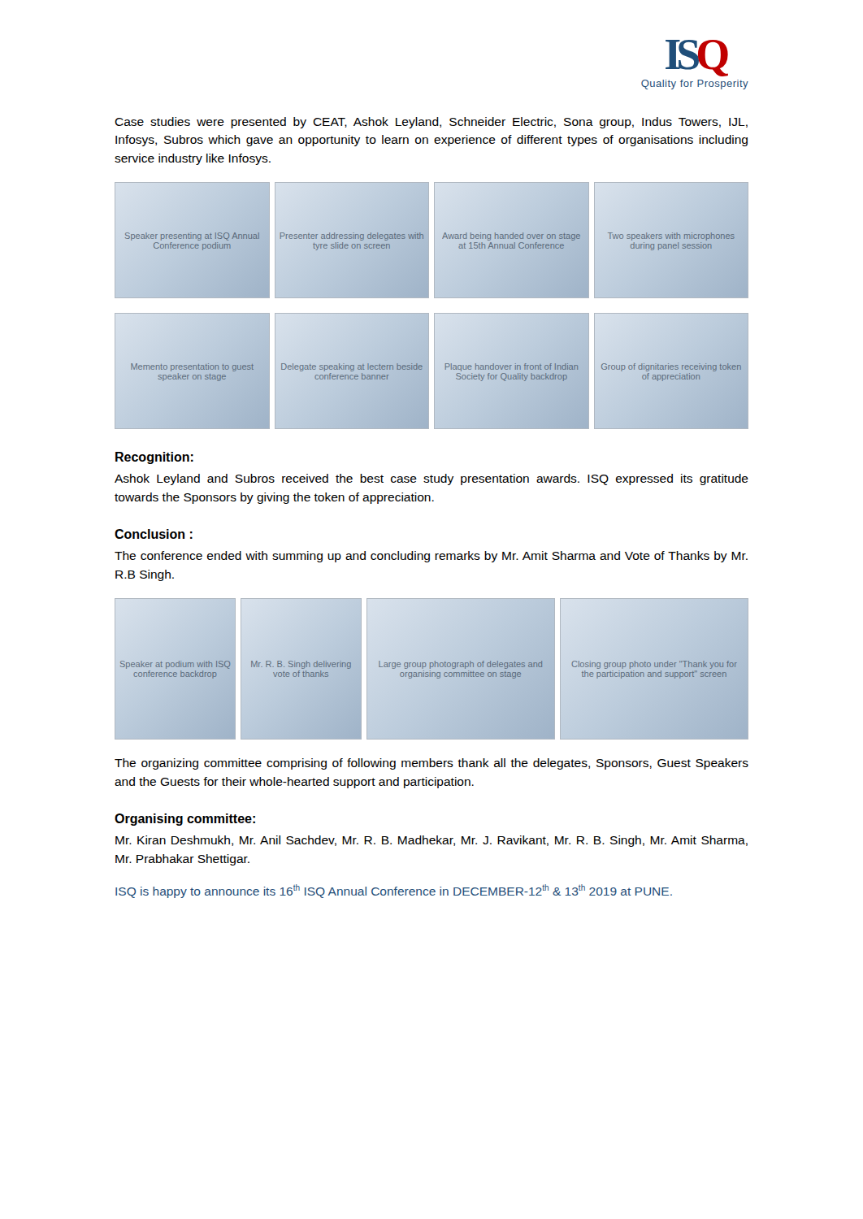ISQ
Quality for Prosperity
Case studies were presented by CEAT, Ashok Leyland, Schneider Electric, Sona group, Indus Towers, IJL, Infosys, Subros which gave an opportunity to learn on experience of different types of organisations including service industry like Infosys.
Speaker presenting at ISQ Annual Conference podium
Presenter addressing delegates with tyre slide on screen
Award being handed over on stage at 15th Annual Conference
Two speakers with microphones during panel session
Memento presentation to guest speaker on stage
Delegate speaking at lectern beside conference banner
Plaque handover in front of Indian Society for Quality backdrop
Group of dignitaries receiving token of appreciation
Recognition:
Ashok Leyland and Subros received the best case study presentation awards. ISQ expressed its gratitude towards the Sponsors by giving the token of appreciation.
Conclusion :
The conference ended with summing up and concluding remarks by Mr. Amit Sharma and Vote of Thanks by Mr. R.B Singh.
Speaker at podium with ISQ conference backdrop
Mr. R. B. Singh delivering vote of thanks
Large group photograph of delegates and organising committee on stage
Closing group photo under "Thank you for the participation and support" screen
The organizing committee comprising of following members thank all the delegates, Sponsors, Guest Speakers and the Guests for their whole-hearted support and participation.
Organising committee:
Mr. Kiran Deshmukh, Mr. Anil Sachdev, Mr. R. B. Madhekar, Mr. J. Ravikant, Mr. R. B. Singh, Mr. Amit Sharma, Mr. Prabhakar Shettigar.
ISQ is happy to announce its 16th ISQ Annual Conference in DECEMBER-12th & 13th 2019 at PUNE.